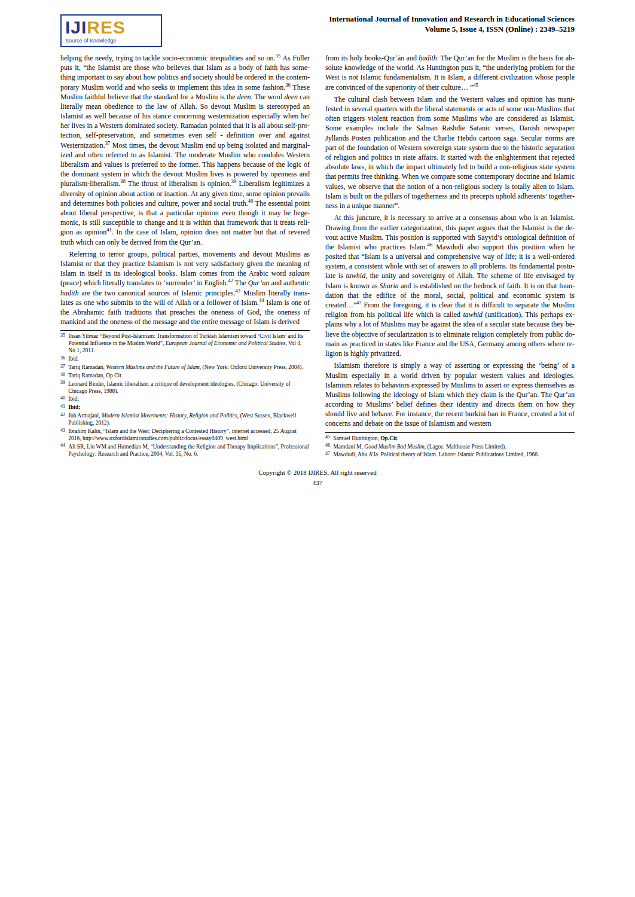IJIRES
Source of Knowledge
International Journal of Innovation and Research in Educational Sciences Volume 5, Issue 4, ISSN (Online) : 2349–5219
helping the needy, trying to tackle socio-economic inequalities and so on.35 As Fuller puts it, “the Islamist are those who believes that Islam as a body of faith has something important to say about how politics and society should be ordered in the contemporary Muslim world and who seeks to implement this idea in some fashion.36 These Muslim faithful believe that the standard for a Muslim is the deen. The word deen can literally mean obedience to the law of Allah. So devout Muslim is stereotyped an Islamist as well because of his stance concerning westernization especially when he/ her lives in a Western dominated society. Ramadan pointed that it is all about self-protection, self-preservation, and sometimes even self - definition over and against Westernization.37 Most times, the devout Muslim end up being isolated and marginalized and often referred to as Islamist. The moderate Muslim who condoles Western liberalism and values is preferred to the former. This happens because of the logic of the dominant system in which the devout Muslim lives is powered by openness and pluralism-liberalism.38 The thrust of liberalism is opinion.39 Liberalism legitimizes a diversity of opinion about action or inaction. At any given time, some opinion prevails and determines both policies and culture, power and social truth.40 The essential point about liberal perspective, is that a particular opinion even though it may be hegemonic, is still susceptible to change and it is within that framework that it treats religion as opinion41. In the case of Islam, opinion does not matter but that of revered truth which can only be derived from the Qur’an.
Referring to terror groups, political parties, movements and devout Muslims as Islamist or that they practice Islamism is not very satisfactory given the meaning of Islam in itself in its ideological books. Islam comes from the Arabic word salaam (peace) which literally translates to ‘surrender’ in English.42 The Qur’an and authentic hadith are the two canonical sources of Islamic principles.43 Muslim literally translates as one who submits to the will of Allah or a follower of Islam.44 Islam is one of the Abrahamic faith traditions that preaches the oneness of God, the oneness of mankind and the oneness of the message and the entire message of Islam is derived
35 Ihsan Yilmaz “Beyond Post-Islamism: Transformation of Turkish Islamism toward ‘Civil Islam’ and Its Potential Influence in the Muslim World”, European Journal of Economic and Political Studies, Vol 4, No 1, 2011.
36 Ibid.
37 Tariq Ramadan, Western Muslims and the Future of Islam, (New York: Oxford University Press, 2004).
38 Tariq Ramadan, Op.Cit
39 Leonard Binder, Islamic liberalism: a critique of development ideologies, (Chicago: University of Chicago Press, 1988).
40 Ibid;
41 Ibid;
42 Joh Armajani, Modern Islamist Movements: History, Religion and Politics, (West Sussex, Blackwell Publishing, 2012).
43 Ibrahim Kalin, “Islam and the West: Deciphering a Contested History”, internet accessed, 25 August 2016, http://www.oxfordislamicstudies.com/public/focus/essay0409_west.html
44 Ali SR, Liu WM and Humedian M, “Understanding the Religion and Therapy Implications”, Professional Psychology: Research and Practice, 2004, Vol. 35, No. 6.
from its holy books-Qurʾān and ḥadīth. The Qur’an for the Muslim is the basis for absolute knowledge of the world. As Huntington puts it, “the underlying problem for the West is not Islamic fundamentalism. It is Islam, a different civilization whose people are convinced of the superiority of their culture… ”45
The cultural clash between Islam and the Western values and opinion has manifested in several quarters with the liberal statements or acts of some non-Muslims that often triggers violent reaction from some Muslims who are considered as Islamist. Some examples include the Salman Rashdie Satanic verses, Danish newspaper Jyllands Posten publication and the Charlie Hebdo cartoon saga. Secular norms are part of the foundation of Western sovereign state system due to the historic separation of religion and politics in state affairs. It started with the enlightenment that rejected absolute laws, in which the impact ultimately led to build a non-religious state system that permits free thinking. When we compare some contemporary doctrine and Islamic values, we observe that the notion of a non-religious society is totally alien to Islam. Islam is built on the pillars of togetherness and its precepts uphold adherents’ togetherness in a unique manner”.
At this juncture, it is necessary to arrive at a consensus about who is an Islamist. Drawing from the earlier categorization, this paper argues that the Islamist is the devout active Muslim. This position is supported with Sayyid’s ontological definition of the Islamist who practices Islam.46 Mawdudi also support this position when he posited that “Islam is a universal and comprehensive way of life; it is a well-ordered system, a consistent whole with set of answers to all problems. Its fundamental postulate is tawhid, the unity and sovereignty of Allah. The scheme of life envisaged by Islam is known as Sharia and is established on the bedrock of faith. It is on that foundation that the edifice of the moral, social, political and economic system is created…”47 From the foregoing, it is clear that it is difficult to separate the Muslim religion from his political life which is called tawhid (unification). This perhaps explains why a lot of Muslims may be against the idea of a secular state because they believe the objective of secularization is to eliminate religion completely from public domain as practiced in states like France and the USA, Germany among others where religion is highly privatized.
Islamism therefore is simply a way of asserting or expressing the ‘being’ of a Muslim especially in a world driven by popular western values and ideologies. Islamism relates to behaviors expressed by Muslims to assert or express themselves as Muslims following the ideology of Islam which they claim is the Qur’an. The Qur’an according to Muslims’ belief defines their identity and directs them on how they should live and behave. For instance, the recent burkini ban in France, created a lot of concerns and debate on the issue of Islamism and western
45 Samuel Huntington, Op.Cit.
46 Mamdani M, Good Muslim Bad Muslim, (Lagos: Malthouse Press Limited).
47 Mawdudi, Abu A’la. Political theory of Islam. Lahore: Islamic Publications Limited, 1960.
Copyright © 2018 IJIRES, All right reserved 437